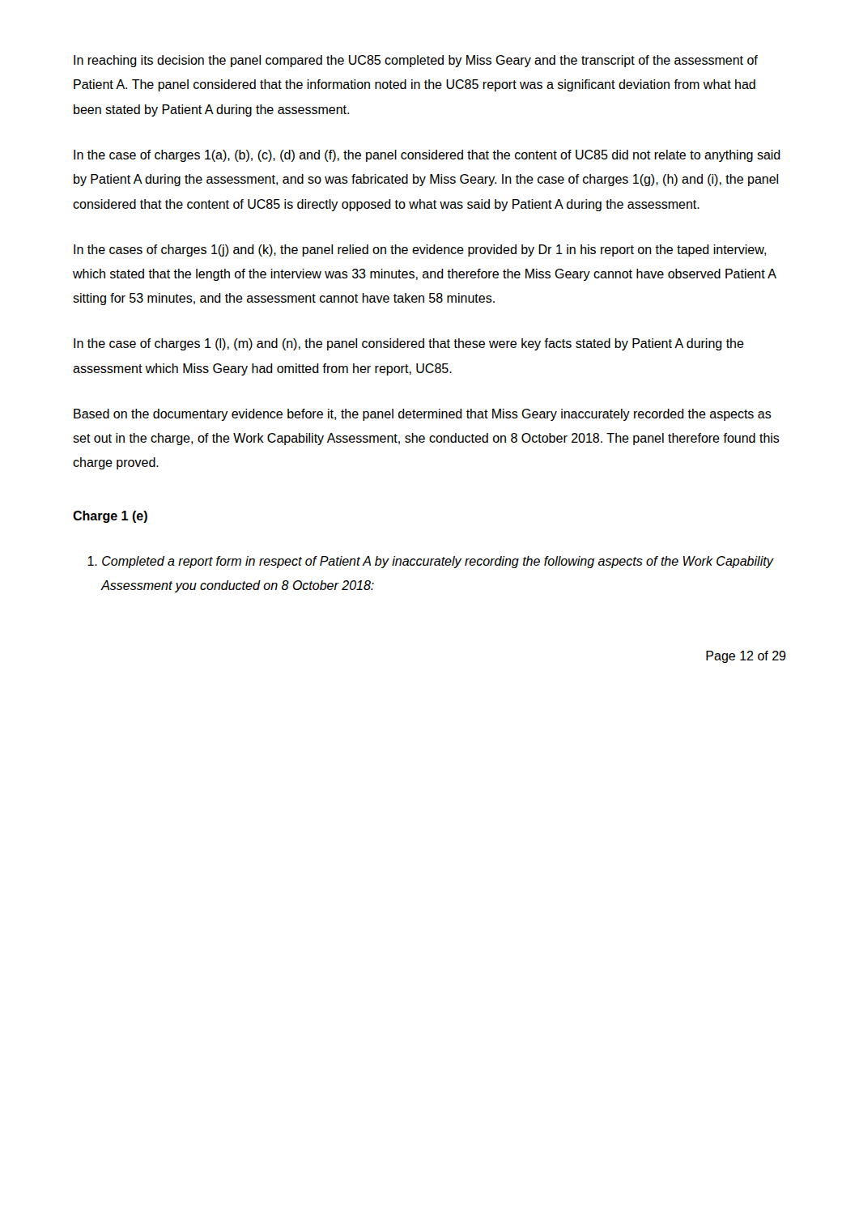In reaching its decision the panel compared the UC85 completed by Miss Geary and the transcript of the assessment of Patient A. The panel considered that the information noted in the UC85 report was a significant deviation from what had been stated by Patient A during the assessment.
In the case of charges 1(a), (b), (c), (d) and (f), the panel considered that the content of UC85 did not relate to anything said by Patient A during the assessment, and so was fabricated by Miss Geary. In the case of charges 1(g), (h) and (i), the panel considered that the content of UC85 is directly opposed to what was said by Patient A during the assessment.
In the cases of charges 1(j) and (k), the panel relied on the evidence provided by Dr 1 in his report on the taped interview, which stated that the length of the interview was 33 minutes, and therefore the Miss Geary cannot have observed Patient A sitting for 53 minutes, and the assessment cannot have taken 58 minutes.
In the case of charges 1 (l), (m) and (n), the panel considered that these were key facts stated by Patient A during the assessment which Miss Geary had omitted from her report, UC85.
Based on the documentary evidence before it, the panel determined that Miss Geary inaccurately recorded the aspects as set out in the charge, of the Work Capability Assessment, she conducted on 8 October 2018. The panel therefore found this charge proved.
Charge 1 (e)
Completed a report form in respect of Patient A by inaccurately recording the following aspects of the Work Capability Assessment you conducted on 8 October 2018:
Page 12 of 29